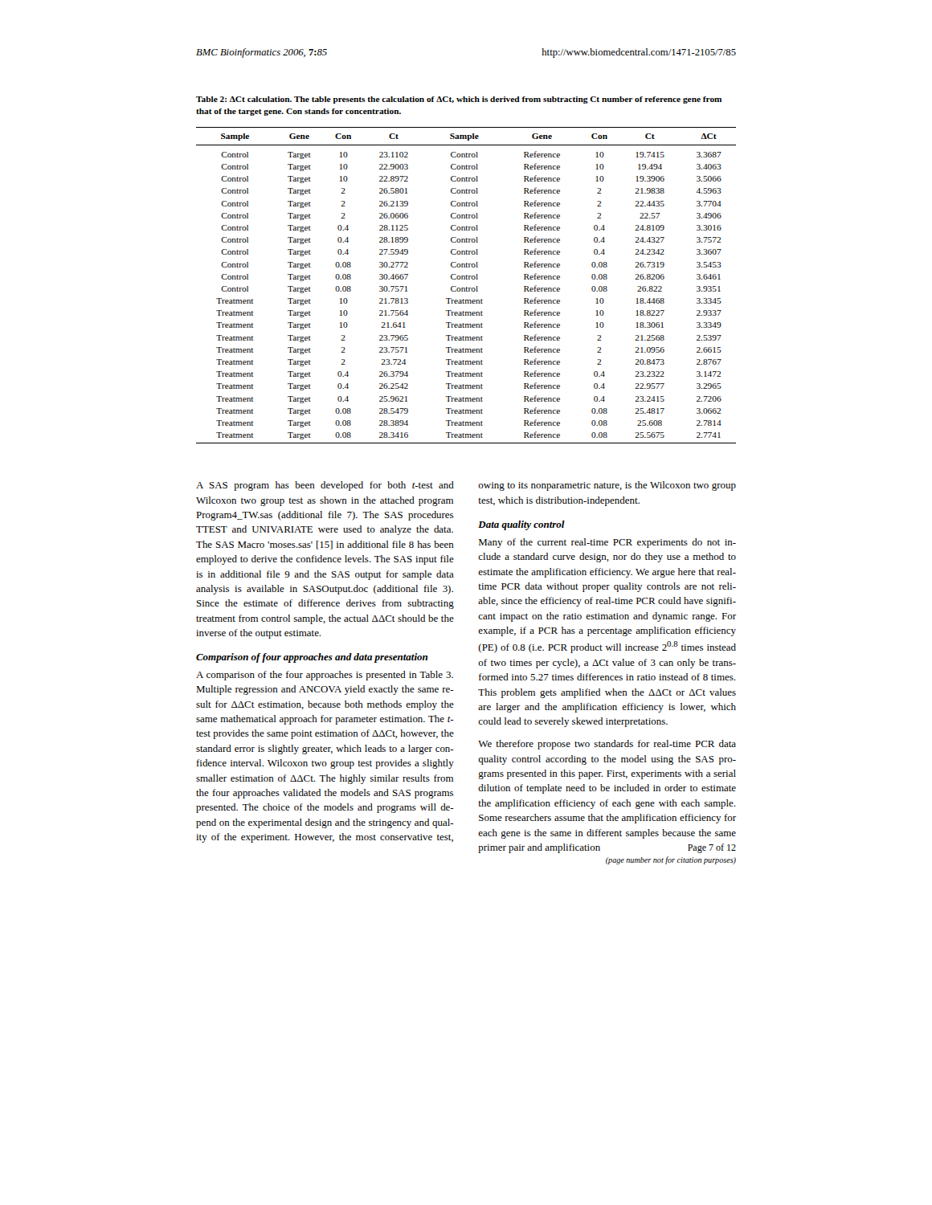BMC Bioinformatics 2006, 7: 85
http://www.biomedcentral.com/1471-2105/7/85
Table 2: ΔCt calculation. The table presents the calculation of ΔCt, which is derived from subtracting Ct number of reference gene from that of the target gene. Con stands for concentration.
| Sample | Gene | Con | Ct | Sample | Gene | Con | Ct | ΔCt |
| --- | --- | --- | --- | --- | --- | --- | --- | --- |
| Control | Target | 10 | 23.1102 | Control | Reference | 10 | 19.7415 | 3.3687 |
| Control | Target | 10 | 22.9003 | Control | Reference | 10 | 19.494 | 3.4063 |
| Control | Target | 10 | 22.8972 | Control | Reference | 10 | 19.3906 | 3.5066 |
| Control | Target | 2 | 26.5801 | Control | Reference | 2 | 21.9838 | 4.5963 |
| Control | Target | 2 | 26.2139 | Control | Reference | 2 | 22.4435 | 3.7704 |
| Control | Target | 2 | 26.0606 | Control | Reference | 2 | 22.57 | 3.4906 |
| Control | Target | 0.4 | 28.1125 | Control | Reference | 0.4 | 24.8109 | 3.3016 |
| Control | Target | 0.4 | 28.1899 | Control | Reference | 0.4 | 24.4327 | 3.7572 |
| Control | Target | 0.4 | 27.5949 | Control | Reference | 0.4 | 24.2342 | 3.3607 |
| Control | Target | 0.08 | 30.2772 | Control | Reference | 0.08 | 26.7319 | 3.5453 |
| Control | Target | 0.08 | 30.4667 | Control | Reference | 0.08 | 26.8206 | 3.6461 |
| Control | Target | 0.08 | 30.7571 | Control | Reference | 0.08 | 26.822 | 3.9351 |
| Treatment | Target | 10 | 21.7813 | Treatment | Reference | 10 | 18.4468 | 3.3345 |
| Treatment | Target | 10 | 21.7564 | Treatment | Reference | 10 | 18.8227 | 2.9337 |
| Treatment | Target | 10 | 21.641 | Treatment | Reference | 10 | 18.3061 | 3.3349 |
| Treatment | Target | 2 | 23.7965 | Treatment | Reference | 2 | 21.2568 | 2.5397 |
| Treatment | Target | 2 | 23.7571 | Treatment | Reference | 2 | 21.0956 | 2.6615 |
| Treatment | Target | 2 | 23.724 | Treatment | Reference | 2 | 20.8473 | 2.8767 |
| Treatment | Target | 0.4 | 26.3794 | Treatment | Reference | 0.4 | 23.2322 | 3.1472 |
| Treatment | Target | 0.4 | 26.2542 | Treatment | Reference | 0.4 | 22.9577 | 3.2965 |
| Treatment | Target | 0.4 | 25.9621 | Treatment | Reference | 0.4 | 23.2415 | 2.7206 |
| Treatment | Target | 0.08 | 28.5479 | Treatment | Reference | 0.08 | 25.4817 | 3.0662 |
| Treatment | Target | 0.08 | 28.3894 | Treatment | Reference | 0.08 | 25.608 | 2.7814 |
| Treatment | Target | 0.08 | 28.3416 | Treatment | Reference | 0.08 | 25.5675 | 2.7741 |
A SAS program has been developed for both t-test and Wilcoxon two group test as shown in the attached program Program4_TW.sas (additional file 7). The SAS procedures TTEST and UNIVARIATE were used to analyze the data. The SAS Macro 'moses.sas' [15] in additional file 8 has been employed to derive the confidence levels. The SAS input file is in additional file 9 and the SAS output for sample data analysis is available in SASOutput.doc (additional file 3). Since the estimate of difference derives from subtracting treatment from control sample, the actual ΔΔCt should be the inverse of the output estimate.
Comparison of four approaches and data presentation
A comparison of the four approaches is presented in Table 3. Multiple regression and ANCOVA yield exactly the same result for ΔΔCt estimation, because both methods employ the same mathematical approach for parameter estimation. The t-test provides the same point estimation of ΔΔCt, however, the standard error is slightly greater, which leads to a larger confidence interval. Wilcoxon two group test provides a slightly smaller estimation of ΔΔCt. The highly similar results from the four approaches validated the models and SAS programs presented. The choice of the models and programs will depend on the experimental design and the stringency and quality of the experiment. However, the most conservative test, owing to its nonparametric nature, is the Wilcoxon two group test, which is distribution-independent.
Data quality control
Many of the current real-time PCR experiments do not include a standard curve design, nor do they use a method to estimate the amplification efficiency. We argue here that real-time PCR data without proper quality controls are not reliable, since the efficiency of real-time PCR could have significant impact on the ratio estimation and dynamic range. For example, if a PCR has a percentage amplification efficiency (PE) of 0.8 (i.e. PCR product will increase 20.8 times instead of two times per cycle), a ΔCt value of 3 can only be transformed into 5.27 times differences in ratio instead of 8 times. This problem gets amplified when the ΔΔCt or ΔCt values are larger and the amplification efficiency is lower, which could lead to severely skewed interpretations.
We therefore propose two standards for real-time PCR data quality control according to the model using the SAS programs presented in this paper. First, experiments with a serial dilution of template need to be included in order to estimate the amplification efficiency of each gene with each sample. Some researchers assume that the amplification efficiency for each gene is the same in different samples because the same primer pair and amplification
Page 7 of 12
(page number not for citation purposes)